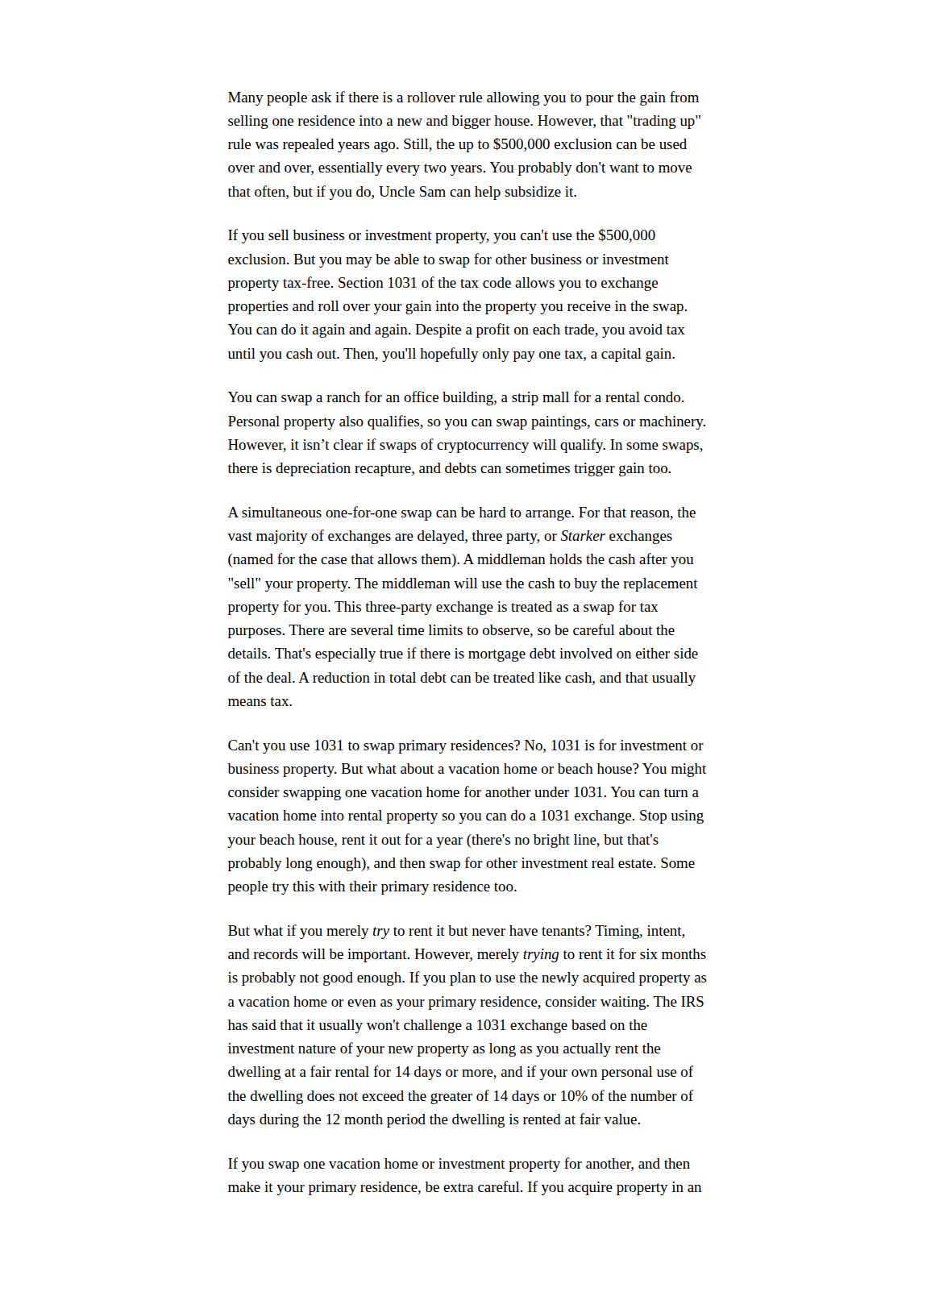Many people ask if there is a rollover rule allowing you to pour the gain from selling one residence into a new and bigger house. However, that "trading up" rule was repealed years ago. Still, the up to $500,000 exclusion can be used over and over, essentially every two years. You probably don't want to move that often, but if you do, Uncle Sam can help subsidize it.
If you sell business or investment property, you can't use the $500,000 exclusion. But you may be able to swap for other business or investment property tax-free. Section 1031 of the tax code allows you to exchange properties and roll over your gain into the property you receive in the swap. You can do it again and again. Despite a profit on each trade, you avoid tax until you cash out. Then, you'll hopefully only pay one tax, a capital gain.
You can swap a ranch for an office building, a strip mall for a rental condo. Personal property also qualifies, so you can swap paintings, cars or machinery. However, it isn’t clear if swaps of cryptocurrency will qualify. In some swaps, there is depreciation recapture, and debts can sometimes trigger gain too.
A simultaneous one-for-one swap can be hard to arrange. For that reason, the vast majority of exchanges are delayed, three party, or Starker exchanges (named for the case that allows them). A middleman holds the cash after you "sell" your property. The middleman will use the cash to buy the replacement property for you. This three-party exchange is treated as a swap for tax purposes. There are several time limits to observe, so be careful about the details. That's especially true if there is mortgage debt involved on either side of the deal. A reduction in total debt can be treated like cash, and that usually means tax.
Can't you use 1031 to swap primary residences? No, 1031 is for investment or business property. But what about a vacation home or beach house? You might consider swapping one vacation home for another under 1031. You can turn a vacation home into rental property so you can do a 1031 exchange. Stop using your beach house, rent it out for a year (there's no bright line, but that's probably long enough), and then swap for other investment real estate. Some people try this with their primary residence too.
But what if you merely try to rent it but never have tenants? Timing, intent, and records will be important. However, merely trying to rent it for six months is probably not good enough. If you plan to use the newly acquired property as a vacation home or even as your primary residence, consider waiting. The IRS has said that it usually won't challenge a 1031 exchange based on the investment nature of your new property as long as you actually rent the dwelling at a fair rental for 14 days or more, and if your own personal use of the dwelling does not exceed the greater of 14 days or 10% of the number of days during the 12 month period the dwelling is rented at fair value.
If you swap one vacation home or investment property for another, and then make it your primary residence, be extra careful. If you acquire property in an